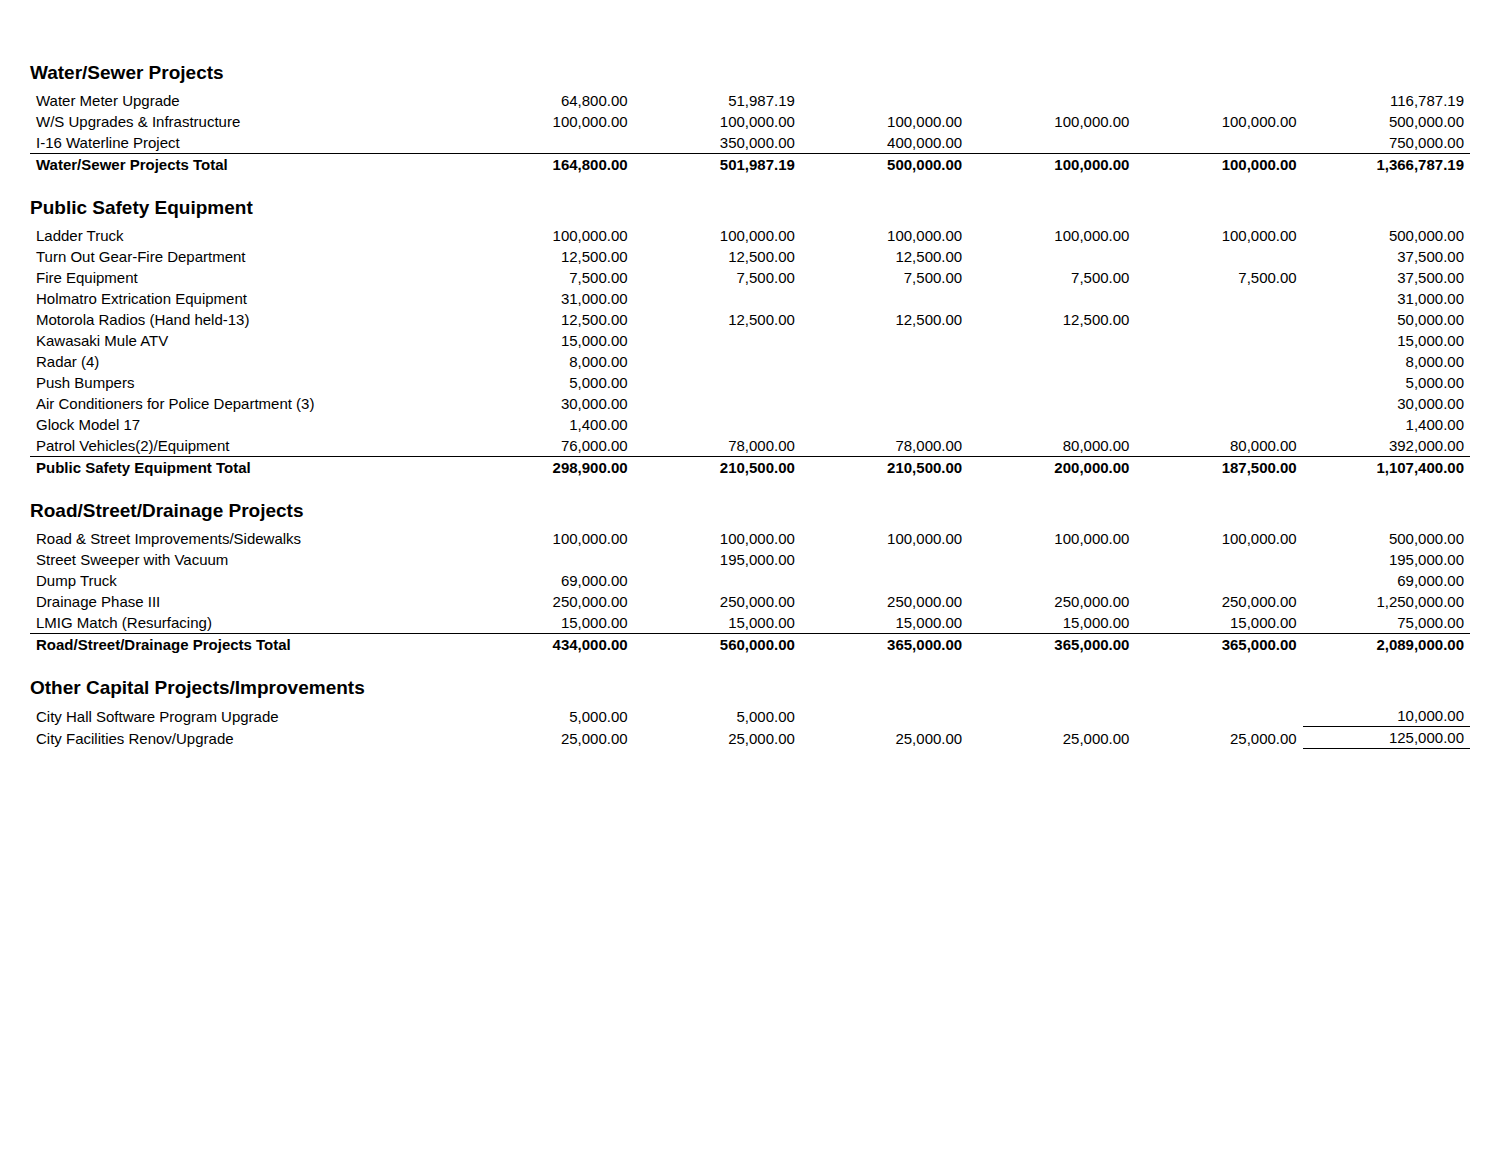Water/Sewer Projects
| Water Meter Upgrade | 64,800.00 | 51,987.19 | | | | 116,787.19 |
| W/S Upgrades & Infrastructure | 100,000.00 | 100,000.00 | 100,000.00 | 100,000.00 | 100,000.00 | 500,000.00 |
| I-16 Waterline Project | | 350,000.00 | 400,000.00 | | | 750,000.00 |
| Water/Sewer Projects Total | 164,800.00 | 501,987.19 | 500,000.00 | 100,000.00 | 100,000.00 | 1,366,787.19 |
Public Safety Equipment
| Ladder Truck | 100,000.00 | 100,000.00 | 100,000.00 | 100,000.00 | 100,000.00 | 500,000.00 |
| Turn Out Gear-Fire Department | 12,500.00 | 12,500.00 | 12,500.00 | | | 37,500.00 |
| Fire Equipment | 7,500.00 | 7,500.00 | 7,500.00 | 7,500.00 | 7,500.00 | 37,500.00 |
| Holmatro Extrication Equipment | 31,000.00 | | | | | 31,000.00 |
| Motorola Radios (Hand held-13) | 12,500.00 | 12,500.00 | 12,500.00 | 12,500.00 | | 50,000.00 |
| Kawasaki Mule ATV | 15,000.00 | | | | | 15,000.00 |
| Radar (4) | 8,000.00 | | | | | 8,000.00 |
| Push Bumpers | 5,000.00 | | | | | 5,000.00 |
| Air Conditioners for Police Department (3) | 30,000.00 | | | | | 30,000.00 |
| Glock Model 17 | 1,400.00 | | | | | 1,400.00 |
| Patrol Vehicles(2)/Equipment | 76,000.00 | 78,000.00 | 78,000.00 | 80,000.00 | 80,000.00 | 392,000.00 |
| Public Safety Equipment Total | 298,900.00 | 210,500.00 | 210,500.00 | 200,000.00 | 187,500.00 | 1,107,400.00 |
Road/Street/Drainage Projects
| Road & Street Improvements/Sidewalks | 100,000.00 | 100,000.00 | 100,000.00 | 100,000.00 | 100,000.00 | 500,000.00 |
| Street Sweeper with Vacuum | | 195,000.00 | | | | 195,000.00 |
| Dump Truck | 69,000.00 | | | | | 69,000.00 |
| Drainage Phase III | 250,000.00 | 250,000.00 | 250,000.00 | 250,000.00 | 250,000.00 | 1,250,000.00 |
| LMIG Match (Resurfacing) | 15,000.00 | 15,000.00 | 15,000.00 | 15,000.00 | 15,000.00 | 75,000.00 |
| Road/Street/Drainage Projects Total | 434,000.00 | 560,000.00 | 365,000.00 | 365,000.00 | 365,000.00 | 2,089,000.00 |
Other Capital Projects/Improvements
| City Hall Software Program Upgrade | 5,000.00 | 5,000.00 | | | | 10,000.00 |
| City Facilities Renov/Upgrade | 25,000.00 | 25,000.00 | 25,000.00 | 25,000.00 | 25,000.00 | 125,000.00 |